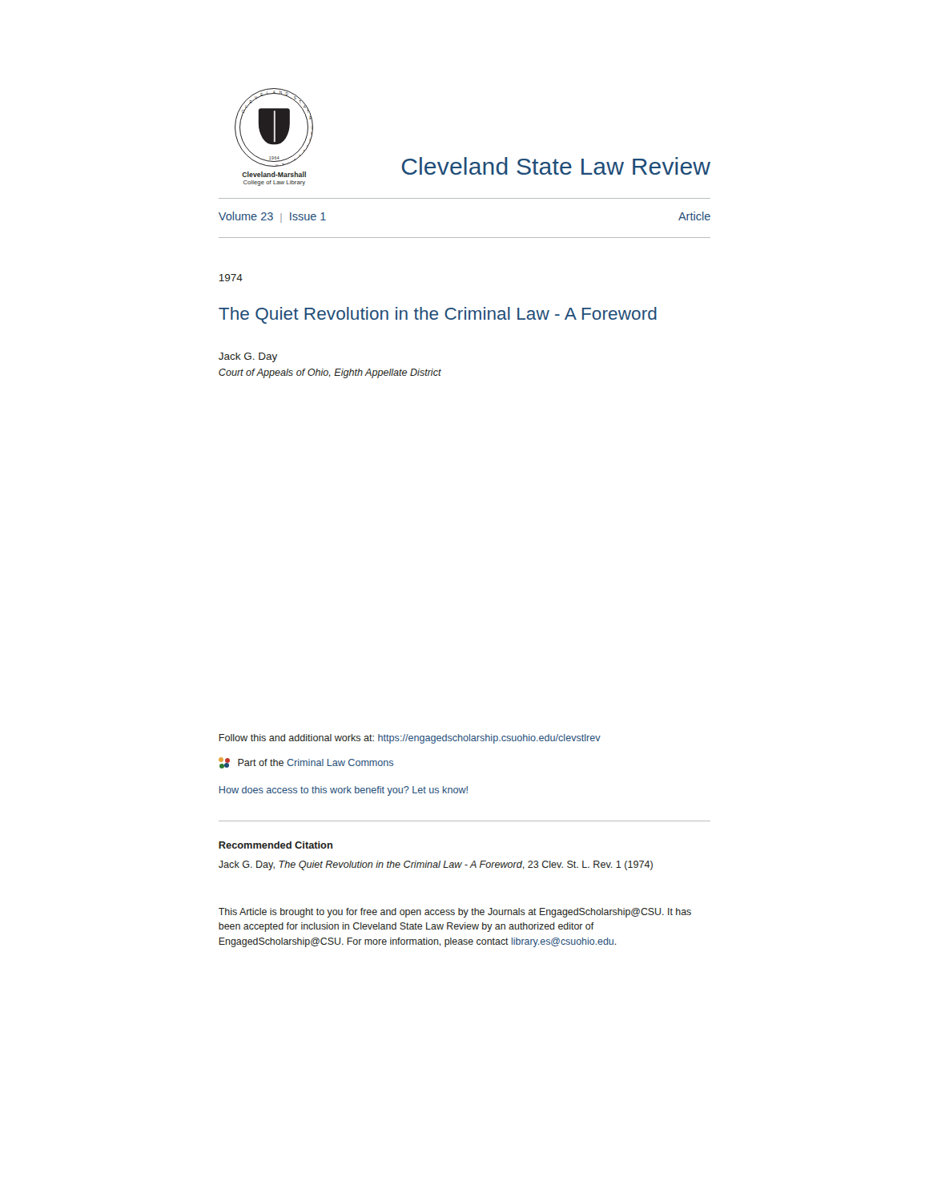C L E V E L A N D S T A T E U N I V E R S I T Y
1964
Cleveland-Marshall
College of Law Library
Cleveland State Law Review
Volume 23 | Issue 1
Article
1974
The Quiet Revolution in the Criminal Law - A Foreword
Jack G. Day
Court of Appeals of Ohio, Eighth Appellate District
Follow this and additional works at: https://engagedscholarship.csuohio.edu/clevstlrev
Part of the Criminal Law Commons
How does access to this work benefit you? Let us know!
Recommended Citation
Jack G. Day, The Quiet Revolution in the Criminal Law - A Foreword, 23 Clev. St. L. Rev. 1 (1974)
This Article is brought to you for free and open access by the Journals at EngagedScholarship@CSU. It has been accepted for inclusion in Cleveland State Law Review by an authorized editor of EngagedScholarship@CSU. For more information, please contact library.es@csuohio.edu.